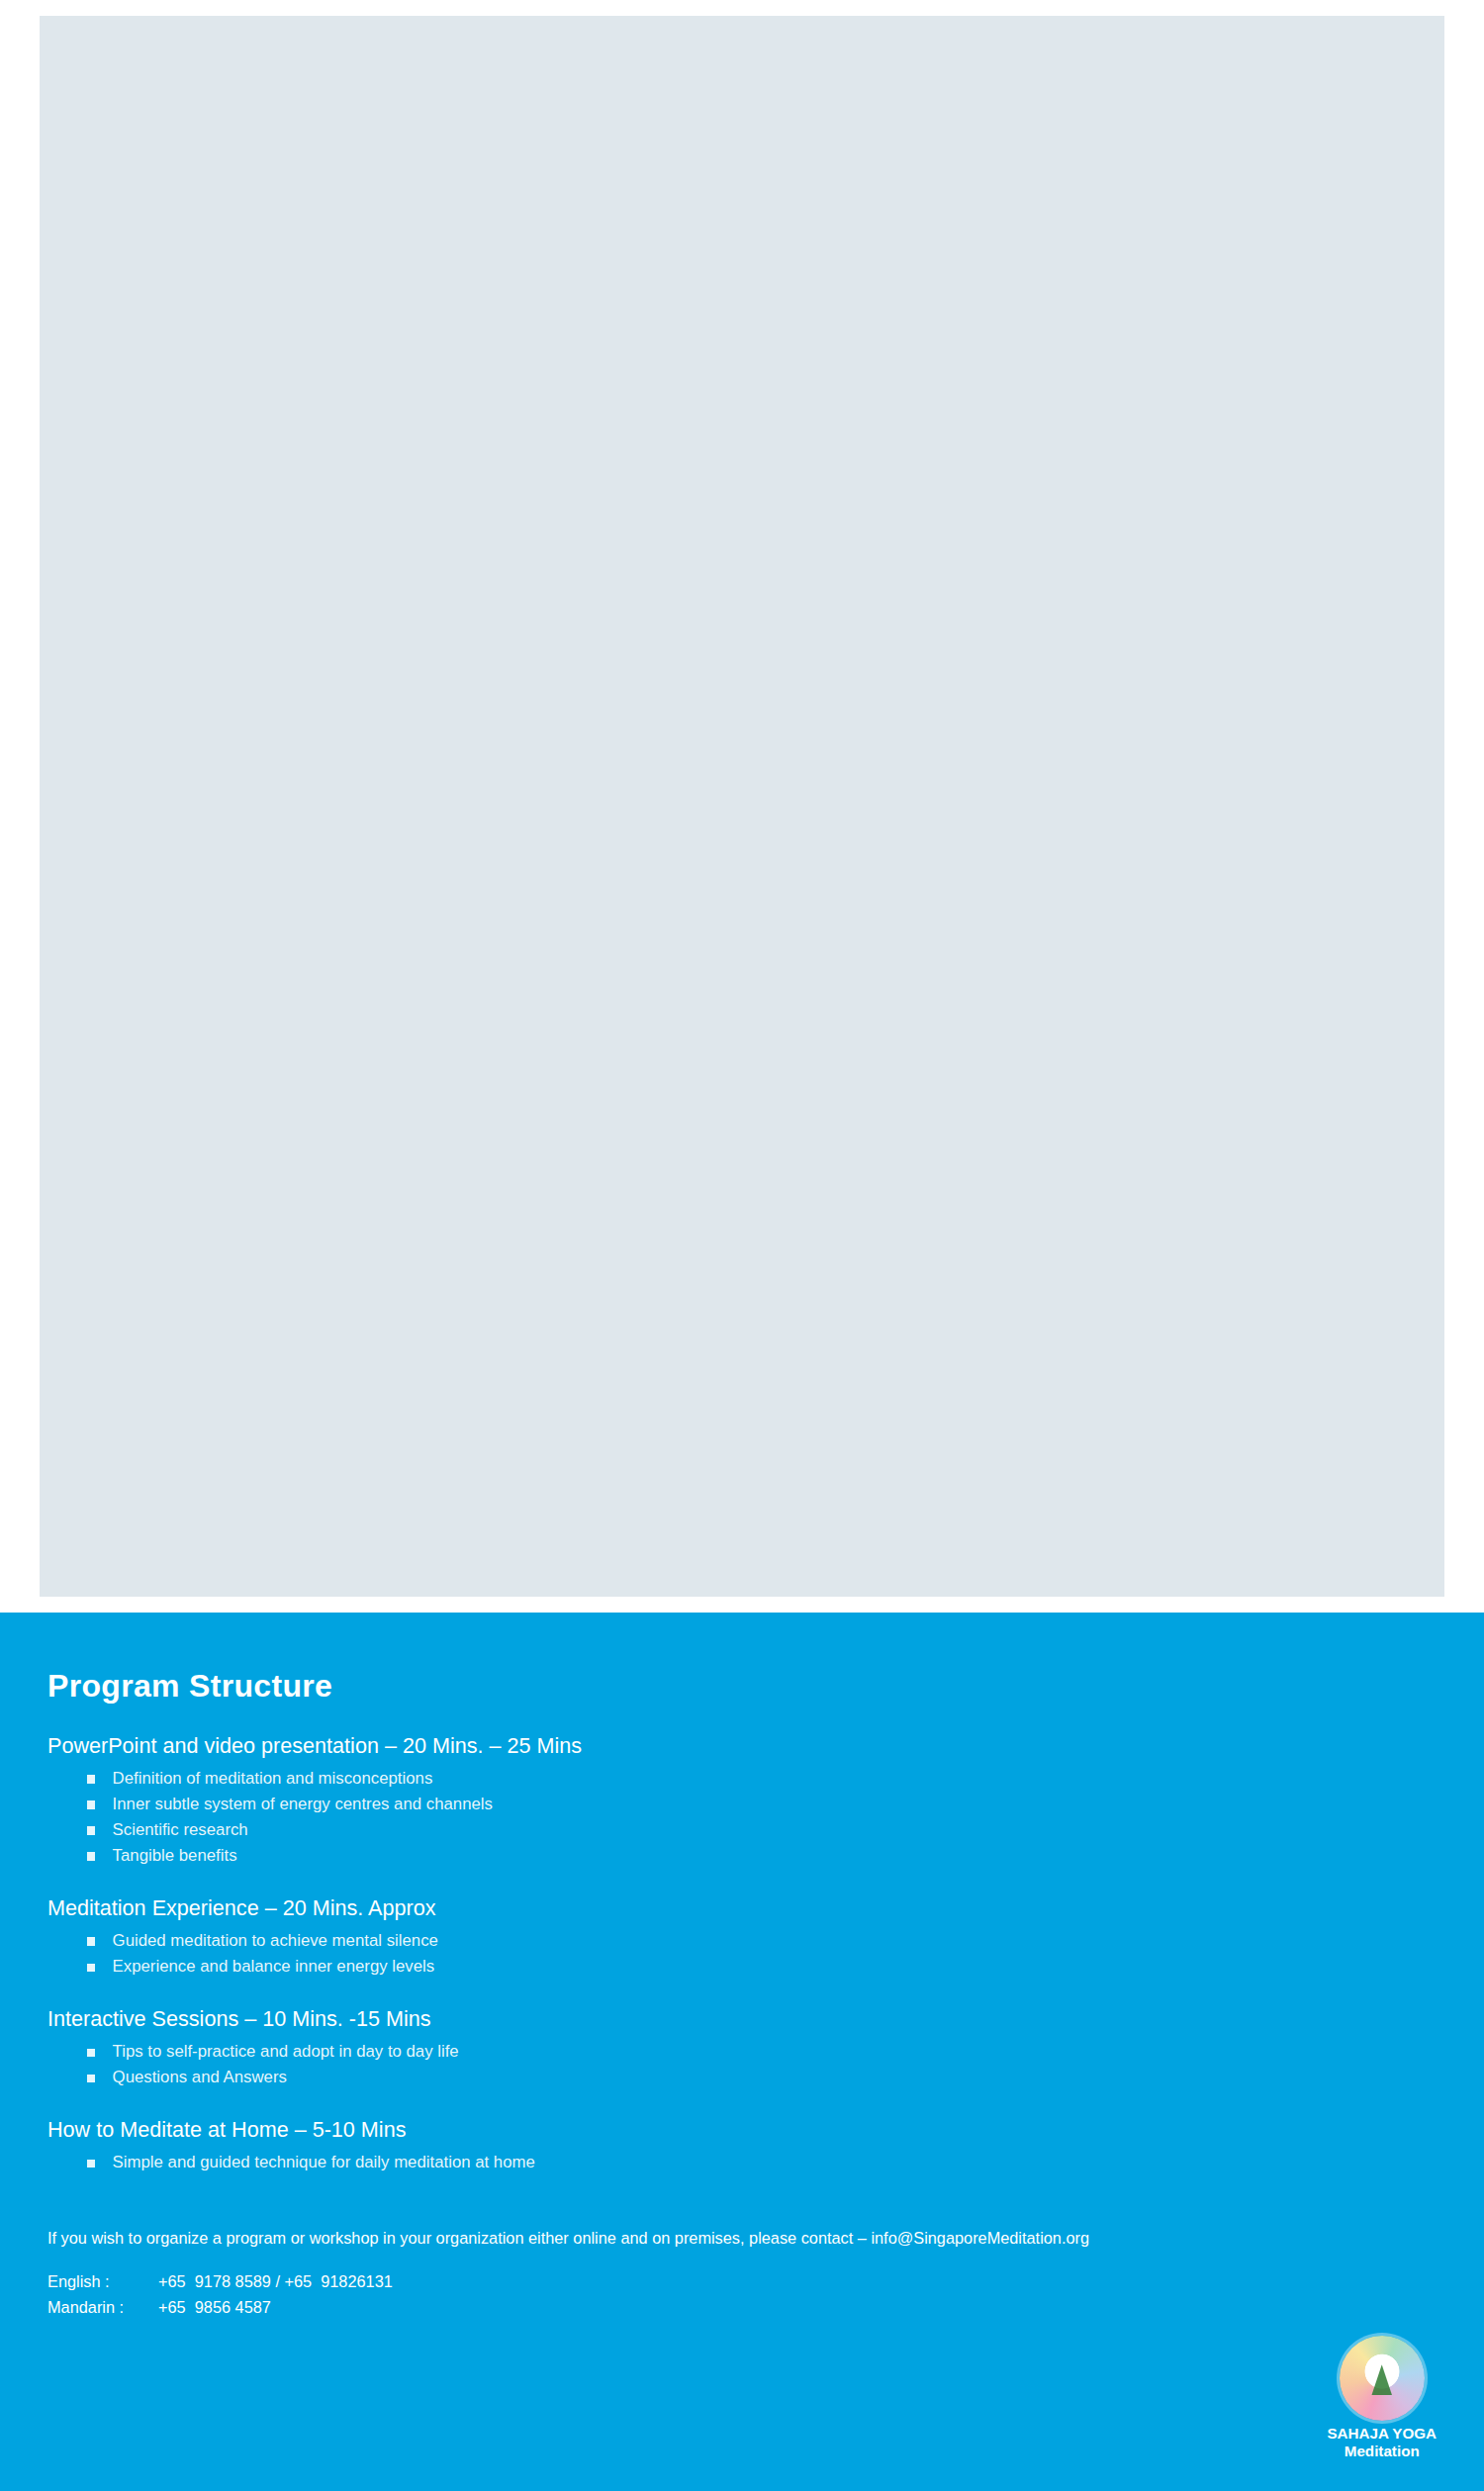Program Structure
PowerPoint and video presentation – 20 Mins. – 25 Mins
Definition of meditation and misconceptions
Inner subtle system of energy centres and channels
Scientific research
Tangible benefits
Meditation Experience – 20 Mins. Approx
Guided meditation to achieve mental silence
Experience and balance inner energy levels
Interactive Sessions – 10 Mins. -15 Mins
Tips to self-practice and adopt in day to day life
Questions and Answers
How to Meditate at Home – 5-10 Mins
Simple and guided technique for daily meditation at home
If you wish to organize a program or workshop in your organization either online and on premises, please contact – info@SingaporeMeditation.org
English :
+65 9178 8589 / +65 91826131
Mandarin :
+65 9856 4587
SAHAJA YOGA
Meditation